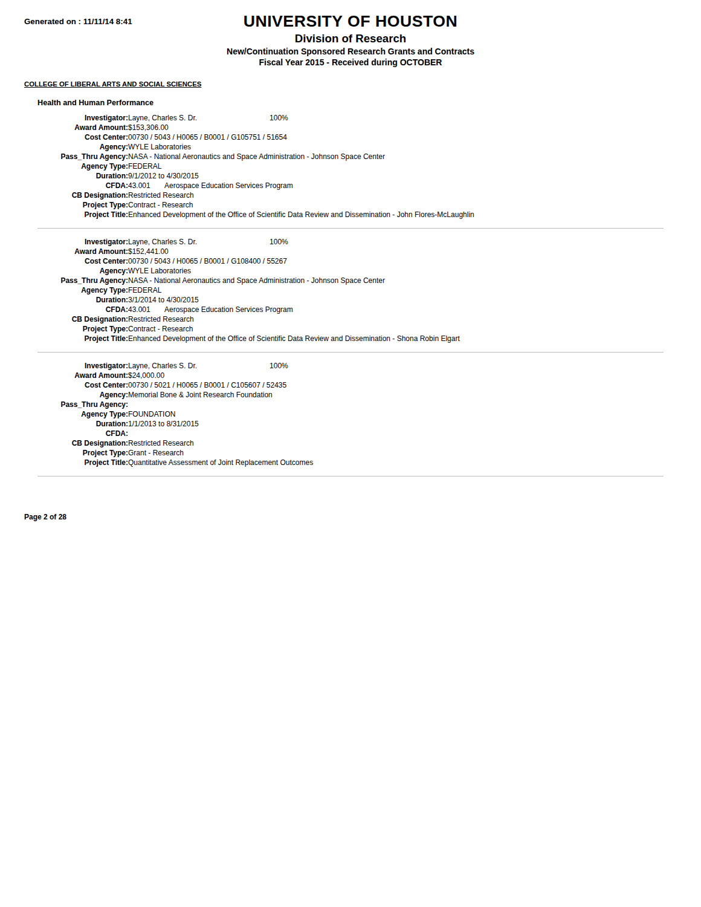Generated on : 11/11/14 8:41
UNIVERSITY OF HOUSTON
Division of Research
New/Continuation Sponsored Research Grants and Contracts
Fiscal Year 2015 - Received during OCTOBER
COLLEGE OF LIBERAL ARTS AND SOCIAL SCIENCES
Health and Human Performance
| Investigator: | Layne, Charles S. Dr. 100% |
| Award Amount: | $153,306.00 |
| Cost Center: | 00730 / 5043 / H0065 / B0001 / G105751 / 51654 |
| Agency: | WYLE Laboratories |
| Pass_Thru Agency: | NASA - National Aeronautics and Space Administration - Johnson Space Center |
| Agency Type: | FEDERAL |
| Duration: | 9/1/2012 to 4/30/2015 |
| CFDA: | 43.001 Aerospace Education Services Program |
| CB Designation: | Restricted Research |
| Project Type: | Contract - Research |
| Project Title: | Enhanced Development of the Office of Scientific Data Review and Dissemination - John Flores-McLaughlin |
| Investigator: | Layne, Charles S. Dr. 100% |
| Award Amount: | $152,441.00 |
| Cost Center: | 00730 / 5043 / H0065 / B0001 / G108400 / 55267 |
| Agency: | WYLE Laboratories |
| Pass_Thru Agency: | NASA - National Aeronautics and Space Administration - Johnson Space Center |
| Agency Type: | FEDERAL |
| Duration: | 3/1/2014 to 4/30/2015 |
| CFDA: | 43.001 Aerospace Education Services Program |
| CB Designation: | Restricted Research |
| Project Type: | Contract - Research |
| Project Title: | Enhanced Development of the Office of Scientific Data Review and Dissemination - Shona Robin Elgart |
| Investigator: | Layne, Charles S. Dr. 100% |
| Award Amount: | $24,000.00 |
| Cost Center: | 00730 / 5021 / H0065 / B0001 / C105607 / 52435 |
| Agency: | Memorial Bone & Joint Research Foundation |
| Pass_Thru Agency: | |
| Agency Type: | FOUNDATION |
| Duration: | 1/1/2013 to 8/31/2015 |
| CFDA: | |
| CB Designation: | Restricted Research |
| Project Type: | Grant - Research |
| Project Title: | Quantitative Assessment of Joint Replacement Outcomes |
Page 2 of 28